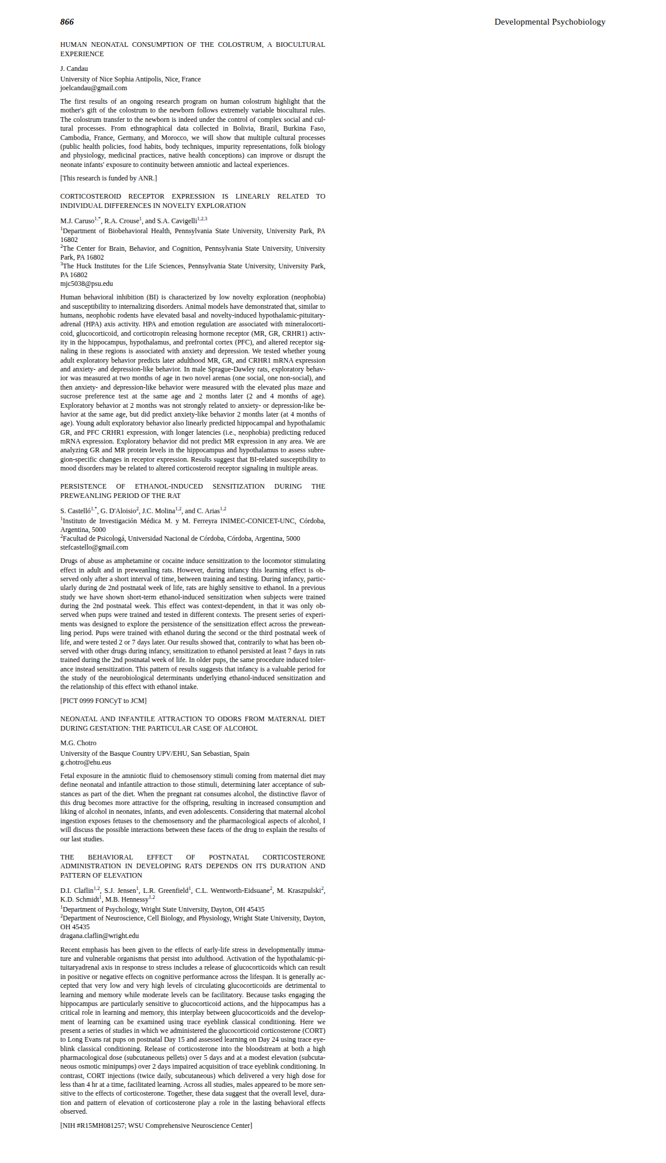866
Developmental Psychobiology
Human neonatal consumption of the colostrum, a biocultural experience
J. Candau
University of Nice Sophia Antipolis, Nice, France
joelcandau@gmail.com
The first results of an ongoing research program on human colostrum highlight that the mother's gift of the colostrum to the newborn follows extremely variable biocultural rules. The colostrum transfer to the newborn is indeed under the control of complex social and cultural processes. From ethnographical data collected in Bolivia, Brazil, Burkina Faso, Cambodia, France, Germany, and Morocco, we will show that multiple cultural processes (public health policies, food habits, body techniques, impurity representations, folk biology and physiology, medicinal practices, native health conceptions) can improve or disrupt the neonate infants' exposure to continuity between amniotic and lacteal experiences.
[This research is funded by ANR.]
Corticosteroid receptor expression is linearly related to individual differences in novelty exploration
M.J. Caruso1,*, R.A. Crouse1, and S.A. Cavigelli1,2,3
1Department of Biobehavioral Health, Pennsylvania State University, University Park, PA 16802
2The Center for Brain, Behavior, and Cognition, Pennsylvania State University, University Park, PA 16802
3The Huck Institutes for the Life Sciences, Pennsylvania State University, University Park, PA 16802
mjc5038@psu.edu
Human behavioral inhibition (BI) is characterized by low novelty exploration (neophobia) and susceptibility to internalizing disorders. Animal models have demonstrated that, similar to humans, neophobic rodents have elevated basal and novelty-induced hypothalamic-pituitary-adrenal (HPA) axis activity. HPA and emotion regulation are associated with mineralocorticoid, glucocorticoid, and corticotropin releasing hormone receptor (MR, GR, CRHR1) activity in the hippocampus, hypothalamus, and prefrontal cortex (PFC), and altered receptor signaling in these regions is associated with anxiety and depression. We tested whether young adult exploratory behavior predicts later adulthood MR, GR, and CRHR1 mRNA expression and anxiety- and depression-like behavior. In male Sprague-Dawley rats, exploratory behavior was measured at two months of age in two novel arenas (one social, one non-social), and then anxiety- and depression-like behavior were measured with the elevated plus maze and sucrose preference test at the same age and 2 months later (2 and 4 months of age). Exploratory behavior at 2 months was not strongly related to anxiety- or depression-like behavior at the same age, but did predict anxiety-like behavior 2 months later (at 4 months of age). Young adult exploratory behavior also linearly predicted hippocampal and hypothalamic GR, and PFC CRHR1 expression, with longer latencies (i.e., neophobia) predicting reduced mRNA expression. Exploratory behavior did not predict MR expression in any area. We are analyzing GR and MR protein levels in the hippocampus and hypothalamus to assess subregion-specific changes in receptor expression. Results suggest that BI-related susceptibility to mood disorders may be related to altered corticosteroid receptor signaling in multiple areas.
Persistence of ethanol-induced sensitization during the preweanling period of the rat
S. Castelló1,*, G. D'Aloisio2, J.C. Molina1,2, and C. Arias1,2
1Instituto de Investigación Médica M. y M. Ferreyra INIMEC-CONICET-UNC, Córdoba, Argentina, 5000
2Facultad de Psicologá, Universidad Nacional de Córdoba, Córdoba, Argentina, 5000
stefcastello@gmail.com
Drugs of abuse as amphetamine or cocaine induce sensitization to the locomotor stimulating effect in adult and in preweanling rats. However, during infancy this learning effect is observed only after a short interval of time, between training and testing. During infancy, particularly during de 2nd postnatal week of life, rats are highly sensitive to ethanol. In a previous study we have shown short-term ethanol-induced sensitization when subjects were trained during the 2nd postnatal week. This effect was context-dependent, in that it was only observed when pups were trained and tested in different contexts. The present series of experiments was designed to explore the persistence of the sensitization effect across the preweanling period. Pups were trained with ethanol during the second or the third postnatal week of life, and were tested 2 or 7 days later. Our results showed that, contrarily to what has been observed with other drugs during infancy, sensitization to ethanol persisted at least 7 days in rats trained during the 2nd postnatal week of life. In older pups, the same procedure induced tolerance instead sensitization. This pattern of results suggests that infancy is a valuable period for the study of the neurobiological determinants underlying ethanol-induced sensitization and the relationship of this effect with ethanol intake.
[PICT 0999 FONCyT to JCM]
Neonatal and infantile attraction to odors from maternal diet during gestation: The particular case of alcohol
M.G. Chotro
University of the Basque Country UPV/EHU, San Sebastian, Spain
g.chotro@ehu.eus
Fetal exposure in the amniotic fluid to chemosensory stimuli coming from maternal diet may define neonatal and infantile attraction to those stimuli, determining later acceptance of substances as part of the diet. When the pregnant rat consumes alcohol, the distinctive flavor of this drug becomes more attractive for the offspring, resulting in increased consumption and liking of alcohol in neonates, infants, and even adolescents. Considering that maternal alcohol ingestion exposes fetuses to the chemosensory and the pharmacological aspects of alcohol, I will discuss the possible interactions between these facets of the drug to explain the results of our last studies.
The behavioral effect of postnatal corticosterone administration in developing rats depends on its duration and pattern of elevation
D.I. Claflin1,2, S.J. Jensen1, L.R. Greenfield1, C.L. Wentworth-Eidsuane2, M. Kraszpulski2, K.D. Schmidt1, M.B. Hennessy1,2
1Department of Psychology, Wright State University, Dayton, OH 45435
2Department of Neuroscience, Cell Biology, and Physiology, Wright State University, Dayton, OH 45435
dragana.claflin@wright.edu
Recent emphasis has been given to the effects of early-life stress in developmentally immature and vulnerable organisms that persist into adulthood. Activation of the hypothalamic-pituitaryadrenal axis in response to stress includes a release of glucocorticoids which can result in positive or negative effects on cognitive performance across the lifespan. It is generally accepted that very low and very high levels of circulating glucocorticoids are detrimental to learning and memory while moderate levels can be facilitatory. Because tasks engaging the hippocampus are particularly sensitive to glucocorticoid actions, and the hippocampus has a critical role in learning and memory, this interplay between glucocorticoids and the development of learning can be examined using trace eyeblink classical conditioning. Here we present a series of studies in which we administered the glucocorticoid corticosterone (CORT) to Long Evans rat pups on postnatal Day 15 and assessed learning on Day 24 using trace eyeblink classical conditioning. Release of corticosterone into the bloodstream at both a high pharmacological dose (subcutaneous pellets) over 5 days and at a modest elevation (subcutaneous osmotic minipumps) over 2 days impaired acquisition of trace eyeblink conditioning. In contrast, CORT injections (twice daily, subcutaneous) which delivered a very high dose for less than 4 hr at a time, facilitated learning. Across all studies, males appeared to be more sensitive to the effects of corticosterone. Together, these data suggest that the overall level, duration and pattern of elevation of corticosterone play a role in the lasting behavioral effects observed.
[NIH #R15MH081257; WSU Comprehensive Neuroscience Center]